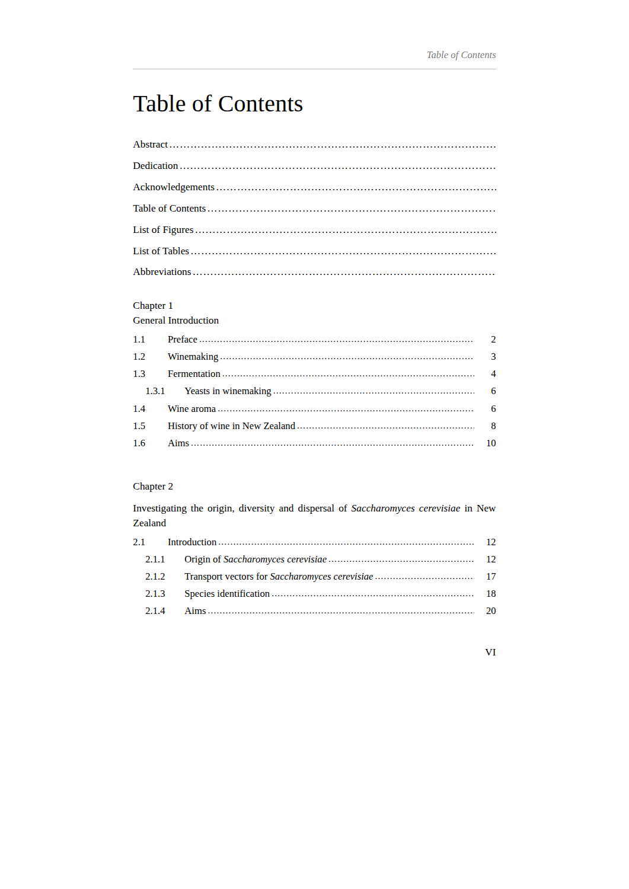Table of Contents
Table of Contents
Abstract…………………………………………………………………………………………………………………II
Dedication……………………………………………………………………………………………….…………III
Acknowledgements…………………………………………………………………………………………IV
Table of Contents……………………………………………………………………………..…….…VI
List of Figures………………………………………………………………………………………………….... XI
List of Tables……………………………………………………………………………………………..... XVIII
Abbreviations…………………………………………………………………………….……..…………... XX
Chapter 1
General Introduction
1.1 Preface ................................................................................................................................. 2
1.2 Winemaking ....................................................................................................................... 3
1.3 Fermentation ..................................................................................................................... 4
1.3.1 Yeasts in winemaking ....................................................................................................... 6
1.4 Wine aroma ....................................................................................................................... 6
1.5 History of wine in New Zealand ............................................................................................. 8
1.6 Aims ..................................................................................................................................... 10
Chapter 2
Investigating the origin, diversity and dispersal of Saccharomyces cerevisiae in New Zealand
2.1 Introduction ....................................................................................................................... 12
2.1.1 Origin of Saccharomyces cerevisiae ............................................................................. 12
2.1.2 Transport vectors for Saccharomyces cerevisiae ..................................................... 17
2.1.3 Species identification ......................................................................................................... 18
2.1.4 Aims ......................................................................................................................................... 20
VI